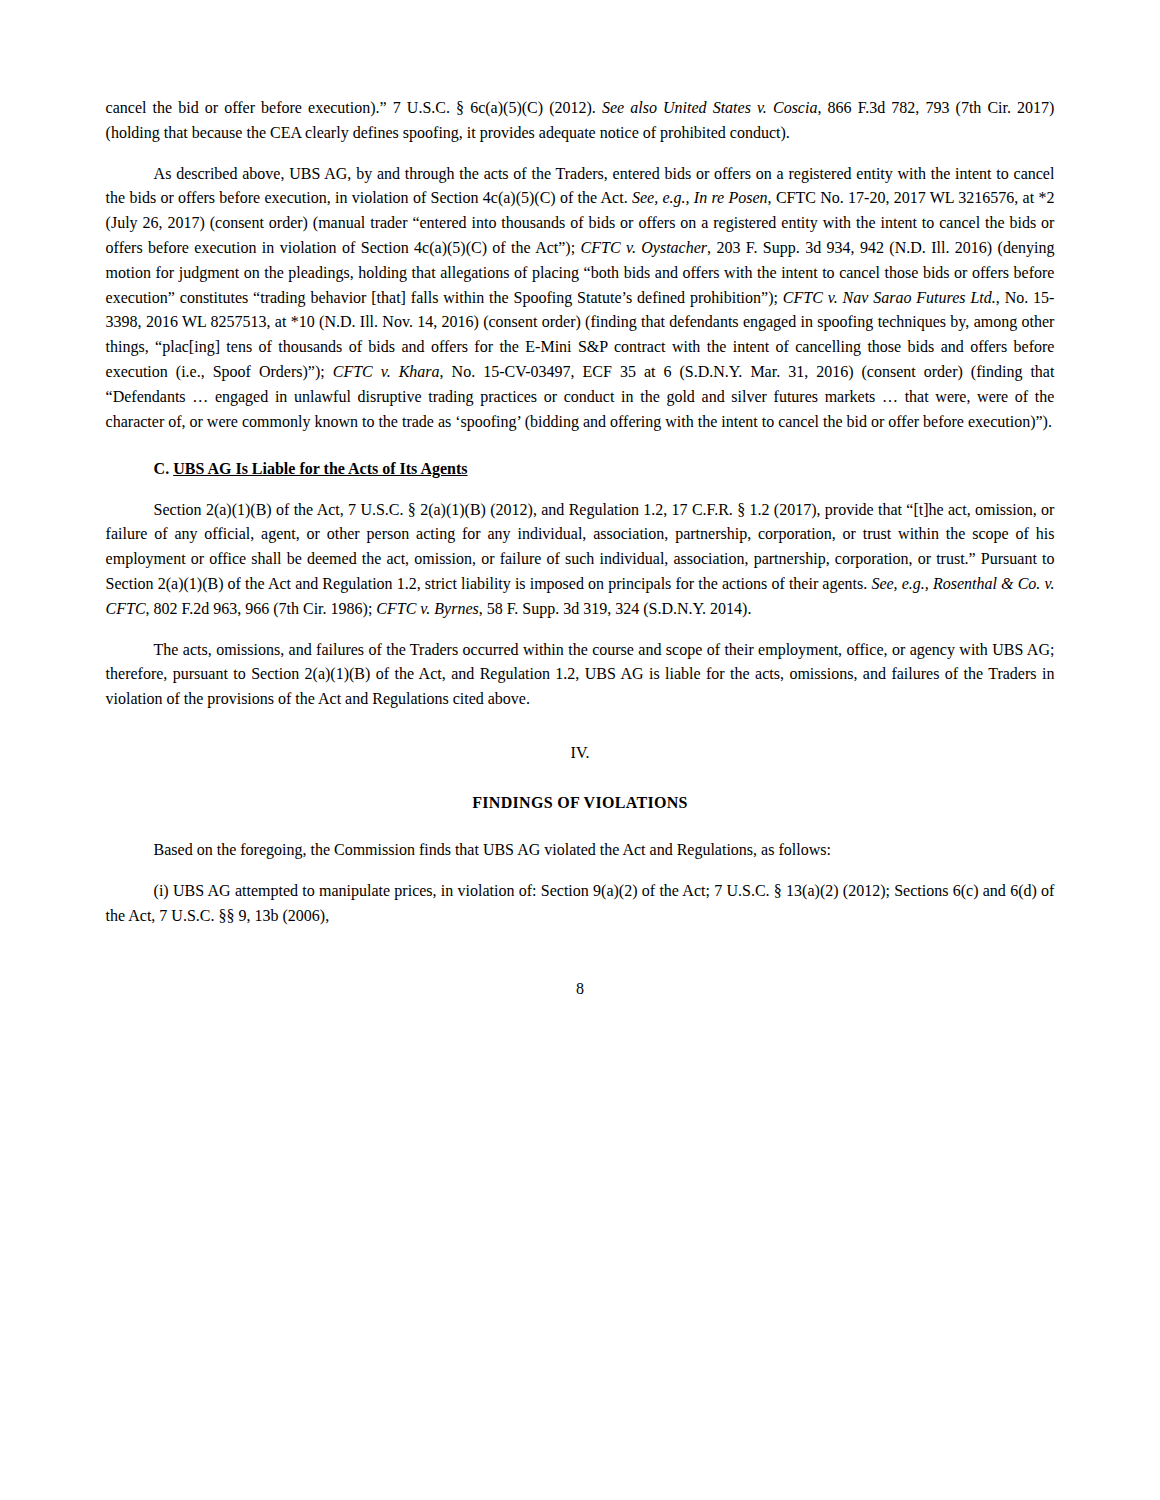cancel the bid or offer before execution).” 7 U.S.C. § 6c(a)(5)(C) (2012). See also United States v. Coscia, 866 F.3d 782, 793 (7th Cir. 2017) (holding that because the CEA clearly defines spoofing, it provides adequate notice of prohibited conduct).
As described above, UBS AG, by and through the acts of the Traders, entered bids or offers on a registered entity with the intent to cancel the bids or offers before execution, in violation of Section 4c(a)(5)(C) of the Act. See, e.g., In re Posen, CFTC No. 17-20, 2017 WL 3216576, at *2 (July 26, 2017) (consent order) (manual trader “entered into thousands of bids or offers on a registered entity with the intent to cancel the bids or offers before execution in violation of Section 4c(a)(5)(C) of the Act”); CFTC v. Oystacher, 203 F. Supp. 3d 934, 942 (N.D. Ill. 2016) (denying motion for judgment on the pleadings, holding that allegations of placing “both bids and offers with the intent to cancel those bids or offers before execution” constitutes “trading behavior [that] falls within the Spoofing Statute’s defined prohibition”); CFTC v. Nav Sarao Futures Ltd., No. 15-3398, 2016 WL 8257513, at *10 (N.D. Ill. Nov. 14, 2016) (consent order) (finding that defendants engaged in spoofing techniques by, among other things, “plac[ing] tens of thousands of bids and offers for the E-Mini S&P contract with the intent of cancelling those bids and offers before execution (i.e., Spoof Orders)”); CFTC v. Khara, No. 15-CV-03497, ECF 35 at 6 (S.D.N.Y. Mar. 31, 2016) (consent order) (finding that “Defendants … engaged in unlawful disruptive trading practices or conduct in the gold and silver futures markets … that were, were of the character of, or were commonly known to the trade as ‘spoofing’ (bidding and offering with the intent to cancel the bid or offer before execution)”).
C. UBS AG Is Liable for the Acts of Its Agents
Section 2(a)(1)(B) of the Act, 7 U.S.C. § 2(a)(1)(B) (2012), and Regulation 1.2, 17 C.F.R. § 1.2 (2017), provide that “[t]he act, omission, or failure of any official, agent, or other person acting for any individual, association, partnership, corporation, or trust within the scope of his employment or office shall be deemed the act, omission, or failure of such individual, association, partnership, corporation, or trust.” Pursuant to Section 2(a)(1)(B) of the Act and Regulation 1.2, strict liability is imposed on principals for the actions of their agents. See, e.g., Rosenthal & Co. v. CFTC, 802 F.2d 963, 966 (7th Cir. 1986); CFTC v. Byrnes, 58 F. Supp. 3d 319, 324 (S.D.N.Y. 2014).
The acts, omissions, and failures of the Traders occurred within the course and scope of their employment, office, or agency with UBS AG; therefore, pursuant to Section 2(a)(1)(B) of the Act, and Regulation 1.2, UBS AG is liable for the acts, omissions, and failures of the Traders in violation of the provisions of the Act and Regulations cited above.
IV.
FINDINGS OF VIOLATIONS
Based on the foregoing, the Commission finds that UBS AG violated the Act and Regulations, as follows:
(i) UBS AG attempted to manipulate prices, in violation of: Section 9(a)(2) of the Act; 7 U.S.C. § 13(a)(2) (2012); Sections 6(c) and 6(d) of the Act, 7 U.S.C. §§ 9, 13b (2006),
8